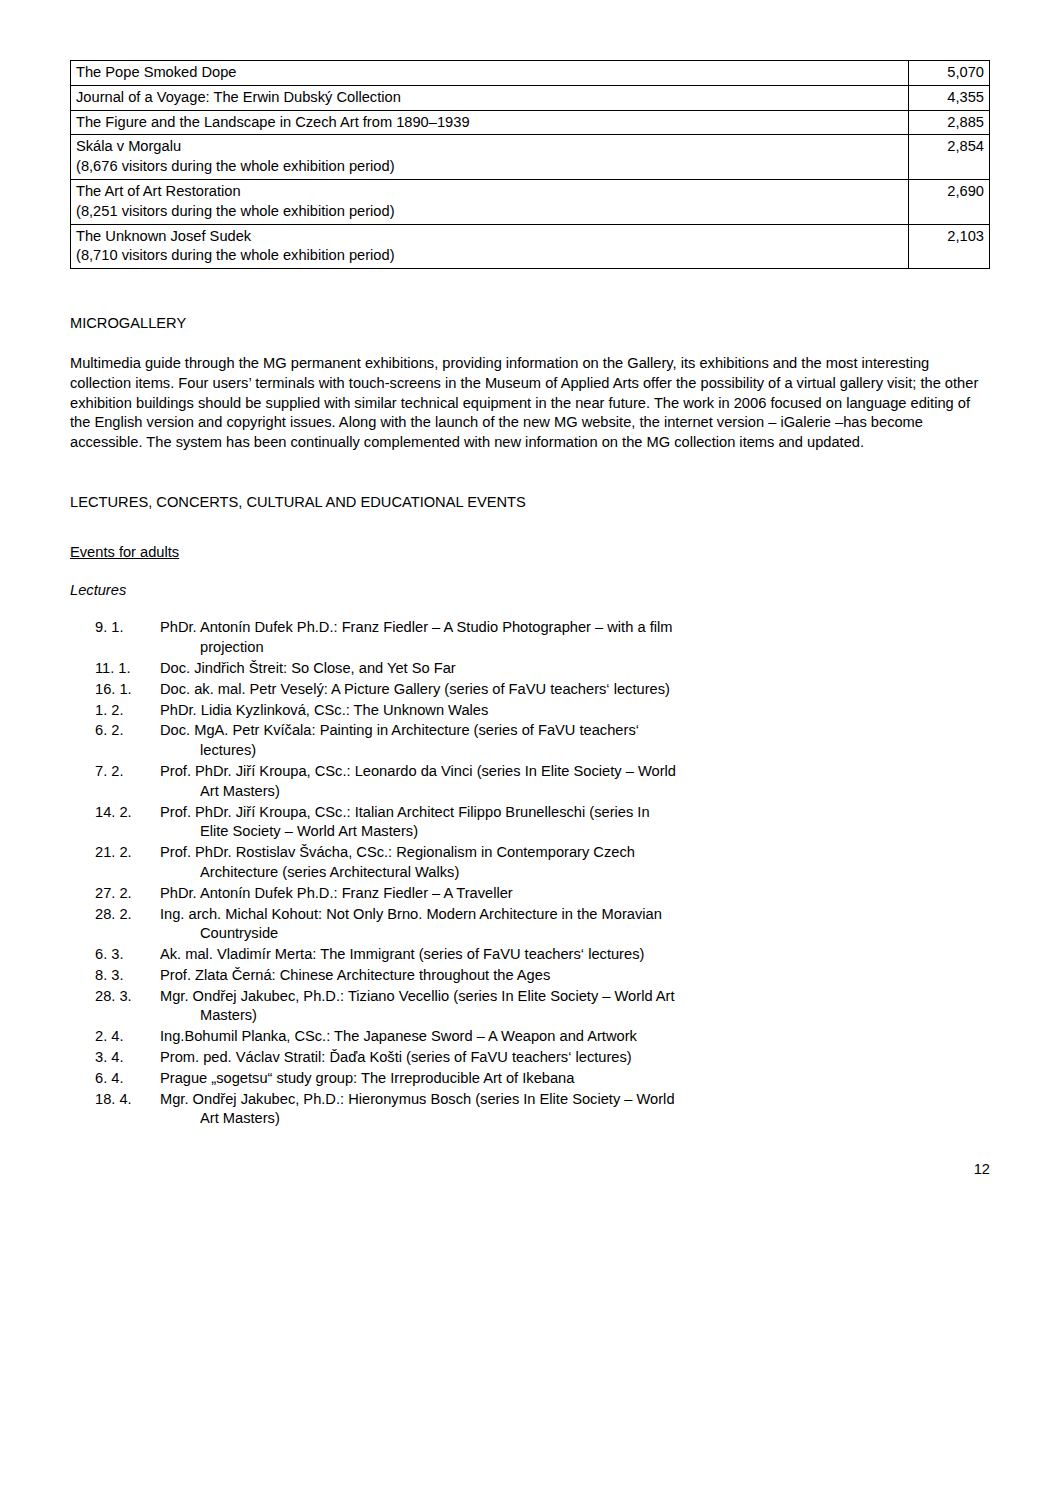| The Pope Smoked Dope | 5,070 |
| Journal of a Voyage: The Erwin Dubský Collection | 4,355 |
| The Figure and the Landscape in Czech Art from 1890–1939 | 2,885 |
| Skála v Morgalu (8,676 visitors during the whole exhibition period) | 2,854 |
| The Art of Art Restoration (8,251 visitors during the whole exhibition period) | 2,690 |
| The Unknown Josef Sudek (8,710 visitors during the whole exhibition period) | 2,103 |
MICROGALLERY
Multimedia guide through the MG permanent exhibitions, providing information on the Gallery, its exhibitions and the most interesting collection items. Four users’ terminals with touch-screens in the Museum of Applied Arts offer the possibility of a virtual gallery visit; the other exhibition buildings should be supplied with similar technical equipment in the near future. The work in 2006 focused on language editing of the English version and copyright issues. Along with the launch of the new MG website, the internet version – iGalerie –has become accessible. The system has been continually complemented with new information on the MG collection items and updated.
LECTURES, CONCERTS, CULTURAL AND EDUCATIONAL EVENTS
Events for adults
Lectures
| 9. 1. | PhDr. Antonín Dufek Ph.D.: Franz Fiedler – A Studio Photographer – with a film projection |
| 11. 1. | Doc. Jindřich Štreit: So Close, and Yet So Far |
| 16. 1. | Doc. ak. mal. Petr Veselý: A Picture Gallery (series of FaVU teachers‘ lectures) |
| 1. 2. | PhDr. Lidia Kyzlinková, CSc.: The Unknown Wales |
| 6. 2. | Doc. MgA. Petr Kvíčala: Painting in Architecture (series of FaVU teachers‘ lectures) |
| 7. 2. | Prof. PhDr. Jiří Kroupa, CSc.: Leonardo da Vinci (series In Elite Society – World Art Masters) |
| 14. 2. | Prof. PhDr. Jiří Kroupa, CSc.: Italian Architect Filippo Brunelleschi (series In Elite Society – World Art Masters) |
| 21. 2. | Prof. PhDr. Rostislav Švácha, CSc.: Regionalism in Contemporary Czech Architecture (series Architectural Walks) |
| 27. 2. | PhDr. Antonín Dufek Ph.D.: Franz Fiedler – A Traveller |
| 28. 2. | Ing. arch. Michal Kohout: Not Only Brno. Modern Architecture in the Moravian Countryside |
| 6. 3. | Ak. mal. Vladimír Merta: The Immigrant (series of FaVU teachers‘ lectures) |
| 8. 3. | Prof. Zlata Černá: Chinese Architecture throughout the Ages |
| 28. 3. | Mgr. Ondřej Jakubec, Ph.D.: Tiziano Vecellio (series In Elite Society – World Art Masters) |
| 2. 4. | Ing.Bohumil Planka, CSc.: The Japanese Sword – A Weapon and Artwork |
| 3. 4. | Prom. ped. Václav Stratil: Ďaďa Košti (series of FaVU teachers‘ lectures) |
| 6. 4. | Prague „sogetsu“ study group: The Irreproducible Art of Ikebana |
| 18. 4. | Mgr. Ondřej Jakubec, Ph.D.: Hieronymus Bosch (series In Elite Society – World Art Masters) |
12